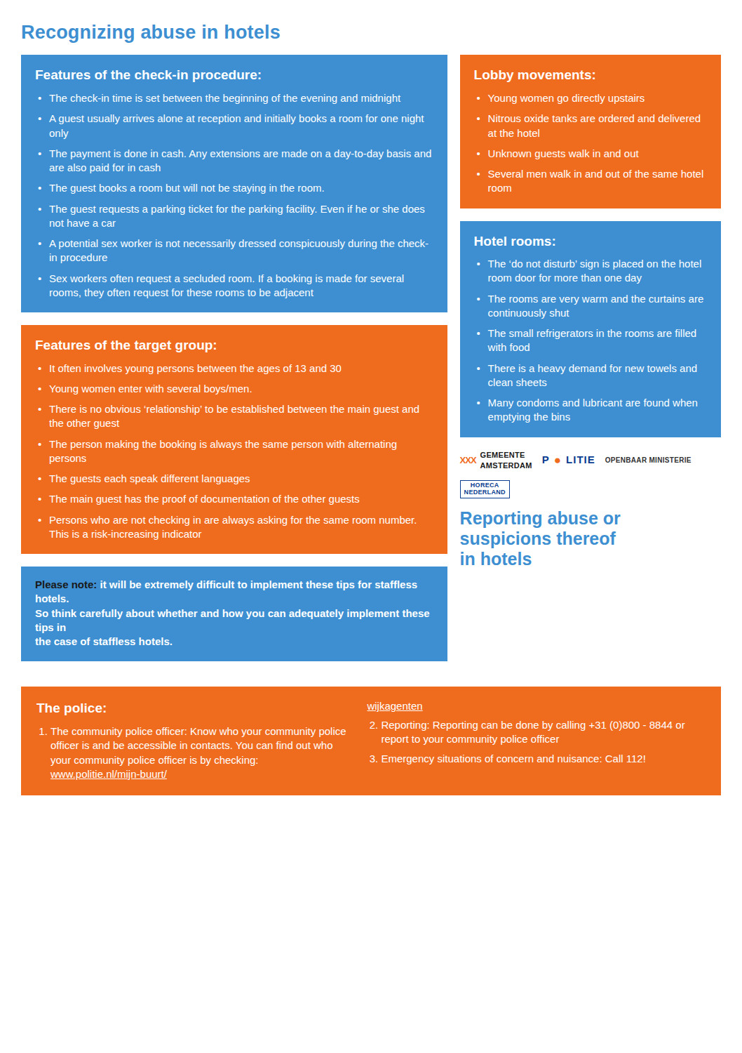Recognizing abuse in hotels
Features of the check-in procedure:
The check-in time is set between the beginning of the evening and midnight
A guest usually arrives alone at reception and initially books a room for one night only
The payment is done in cash. Any extensions are made on a day-to-day basis and are also paid for in cash
The guest books a room but will not be staying in the room.
The guest requests a parking ticket for the parking facility. Even if he or she does not have a car
A potential sex worker is not necessarily dressed conspicuously during the check-in procedure
Sex workers often request a secluded room. If a booking is made for several rooms, they often request for these rooms to be adjacent
Features of the target group:
It often involves young persons between the ages of 13 and 30
Young women enter with several boys/men.
There is no obvious ‘relationship’ to be established between the main guest and the other guest
The person making the booking is always the same person with alternating persons
The guests each speak different languages
The main guest has the proof of documentation of the other guests
Persons who are not checking in are always asking for the same room number. This is a risk-increasing indicator
Please note: it will be extremely difficult to implement these tips for staffless hotels.
So think carefully about whether and how you can adequately implement these tips in
the case of staffless hotels.
Lobby movements:
Young women go directly upstairs
Nitrous oxide tanks are ordered and delivered at the hotel
Unknown guests walk in and out
Several men walk in and out of the same hotel room
Hotel rooms:
The ‘do not disturb’ sign is placed on the hotel room door for more than one day
The rooms are very warm and the curtains are continuously shut
The small refrigerators in the rooms are filled with food
There is a heavy demand for new towels and clean sheets
Many condoms and lubricant are found when emptying the bins
XXXGemeente
Amsterdam P●LITIE OPENBAAR MINISTERIE Horeca
NEDERLAND
Reporting abuse or
suspicions thereof
in hotels
The police:
The community police officer: Know who your community police officer is and be accessible in contacts. You can find out who your community police officer is by checking: www.politie.nl/mijn-buurt/
wijkagenten
Reporting: Reporting can be done by calling +31 (0)800 - 8844 or report to your community police officer
Emergency situations of concern and nuisance: Call 112!